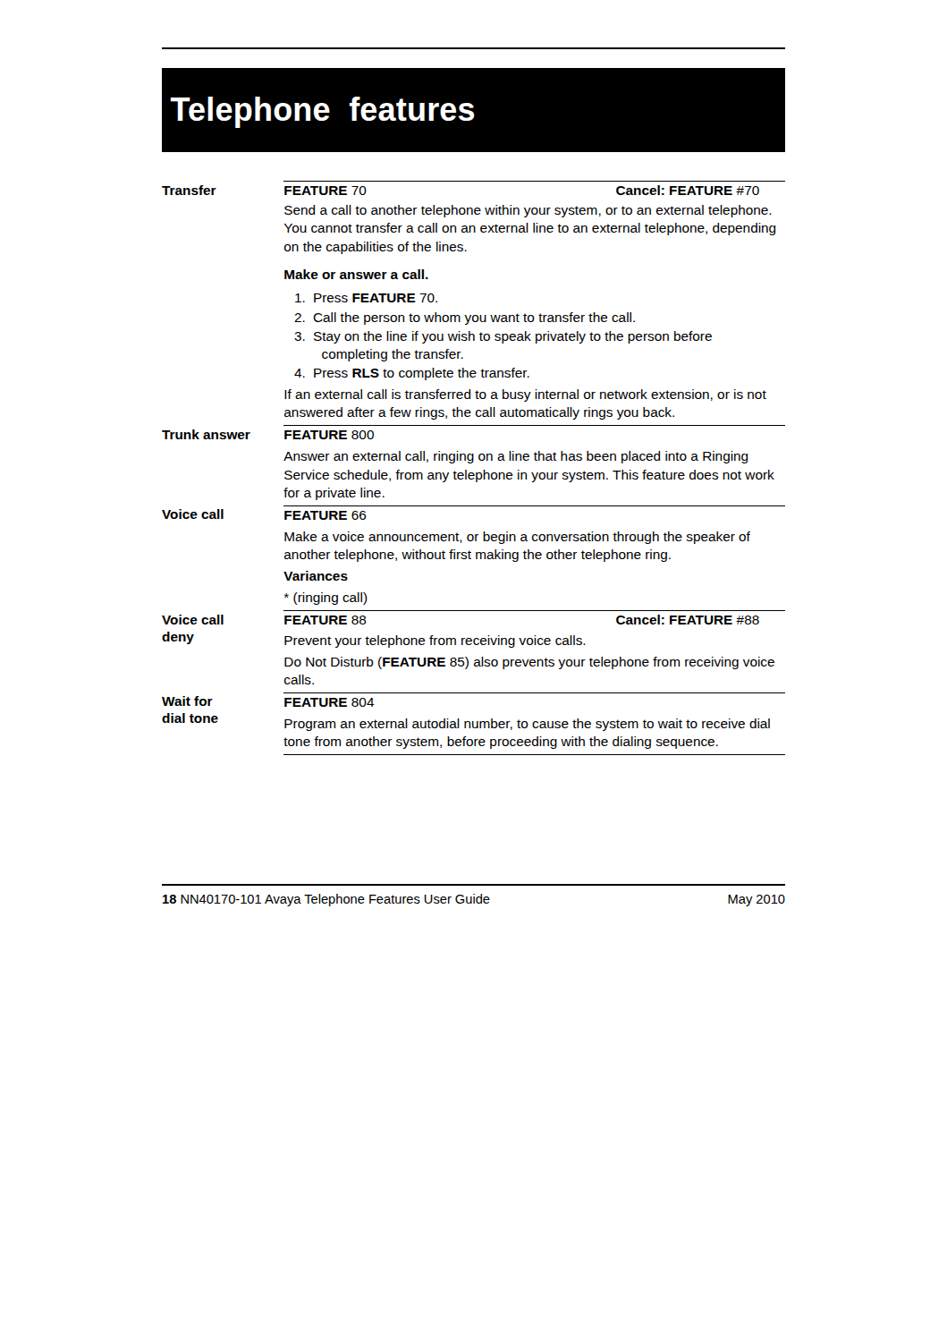Telephone features
| Transfer | FEATURE 70 Cancel: FEATURE #70 Send a call to another telephone within your system, or to an external telephone. You cannot transfer a call on an external line to an external telephone, depending on the capabilities of the lines. Make or answer a call. Press FEATURE 70. Call the person to whom you want to transfer the call. Stay on the line if you wish to speak privately to the person before completing the transfer. Press RLS to complete the transfer. If an external call is transferred to a busy internal or network extension, or is not answered after a few rings, the call automatically rings you back. |
| Trunk answer | FEATURE 800 Answer an external call, ringing on a line that has been placed into a Ringing Service schedule, from any telephone in your system. This feature does not work for a private line. |
| Voice call | FEATURE 66 Make a voice announcement, or begin a conversation through the speaker of another telephone, without first making the other telephone ring. Variances * (ringing call) |
| Voice call deny | FEATURE 88 Cancel: FEATURE #88 Prevent your telephone from receiving voice calls. Do Not Disturb ( FEATURE 85) also prevents your telephone from receiving voice calls. |
| Wait for dial tone | FEATURE 804 Program an external autodial number, to cause the system to wait to receive dial tone from another system, before proceeding with the dialing sequence. |
18 NN40170-101 Avaya Telephone Features User Guide May 2010